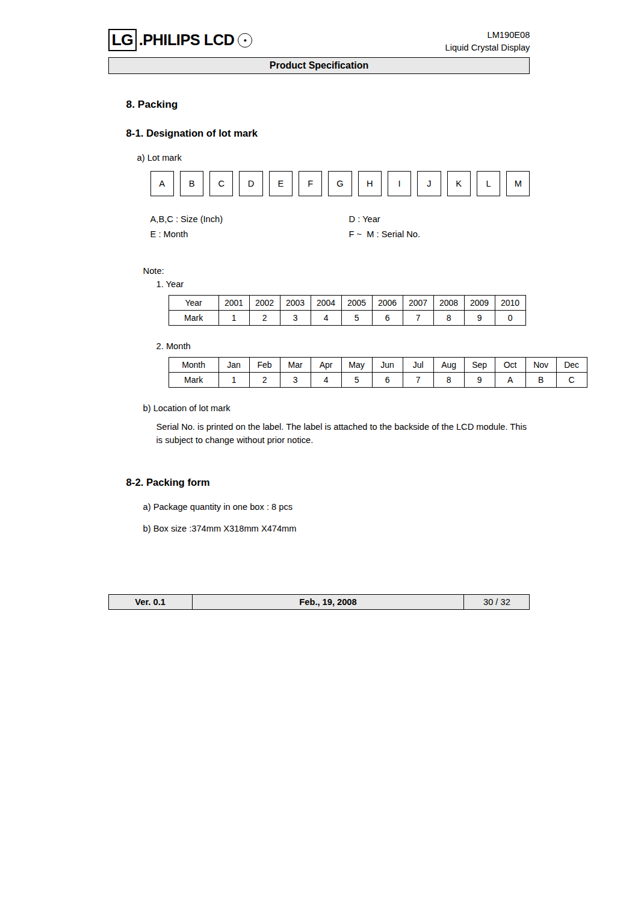LG.PHILIPS LCD●
LM190E08
Liquid Crystal Display
Product Specification
8. Packing
8-1. Designation of lot mark
a) Lot mark
A
B
C
D
E
F
G
H
I
J
K
L
M
A,B,C : Size (Inch)
E : Month
D : Year
F ~ M : Serial No.
Note:
1. Year
| Year | 2001 | 2002 | 2003 | 2004 | 2005 | 2006 | 2007 | 2008 | 2009 | 2010 |
| Mark | 1 | 2 | 3 | 4 | 5 | 6 | 7 | 8 | 9 | 0 |
2. Month
| Month | Jan | Feb | Mar | Apr | May | Jun | Jul | Aug | Sep | Oct | Nov | Dec |
| Mark | 1 | 2 | 3 | 4 | 5 | 6 | 7 | 8 | 9 | A | B | C |
b) Location of lot mark
Serial No. is printed on the label. The label is attached to the backside of the LCD module. This is subject to change without prior notice.
8-2. Packing form
a) Package quantity in one box : 8 pcs
b) Box size :374mm X318mm X474mm
Ver. 0.1
Feb., 19, 2008
30 / 32